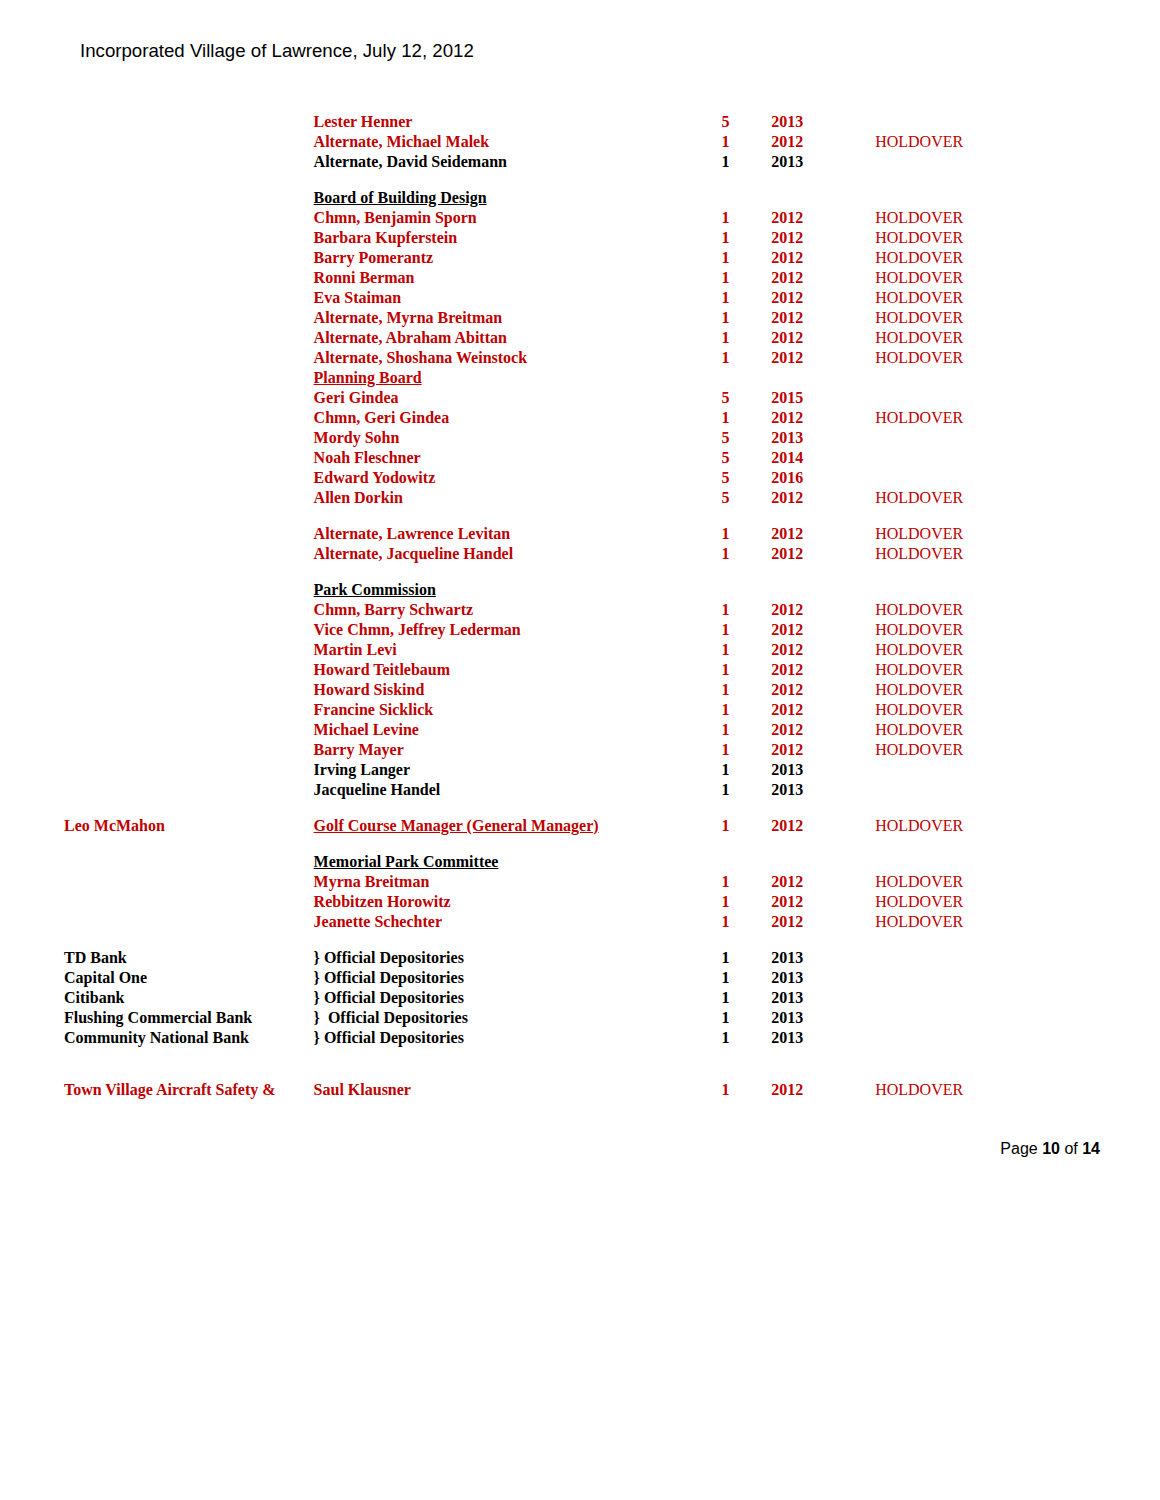Incorporated Village of Lawrence, July 12, 2012
| | Lester Henner | 5 | 2013 | |
| | Alternate, Michael Malek | 1 | 2012 | HOLDOVER |
| | Alternate, David Seidemann | 1 | 2013 | |
| | Board of Building Design | | | |
| | Chmn, Benjamin Sporn | 1 | 2012 | HOLDOVER |
| | Barbara Kupferstein | 1 | 2012 | HOLDOVER |
| | Barry Pomerantz | 1 | 2012 | HOLDOVER |
| | Ronni Berman | 1 | 2012 | HOLDOVER |
| | Eva Staiman | 1 | 2012 | HOLDOVER |
| | Alternate, Myrna Breitman | 1 | 2012 | HOLDOVER |
| | Alternate, Abraham Abittan | 1 | 2012 | HOLDOVER |
| | Alternate, Shoshana Weinstock | 1 | 2012 | HOLDOVER |
| | Planning Board | | | |
| | Geri Gindea | 5 | 2015 | |
| | Chmn, Geri Gindea | 1 | 2012 | HOLDOVER |
| | Mordy Sohn | 5 | 2013 | |
| | Noah Fleschner | 5 | 2014 | |
| | Edward Yodowitz | 5 | 2016 | |
| | Allen Dorkin | 5 | 2012 | HOLDOVER |
| | Alternate, Lawrence Levitan | 1 | 2012 | HOLDOVER |
| | Alternate, Jacqueline Handel | 1 | 2012 | HOLDOVER |
| | Park Commission | | | |
| | Chmn, Barry Schwartz | 1 | 2012 | HOLDOVER |
| | Vice Chmn, Jeffrey Lederman | 1 | 2012 | HOLDOVER |
| | Martin Levi | 1 | 2012 | HOLDOVER |
| | Howard Teitlebaum | 1 | 2012 | HOLDOVER |
| | Howard Siskind | 1 | 2012 | HOLDOVER |
| | Francine Sicklick | 1 | 2012 | HOLDOVER |
| | Michael Levine | 1 | 2012 | HOLDOVER |
| | Barry Mayer | 1 | 2012 | HOLDOVER |
| | Irving Langer | 1 | 2013 | |
| | Jacqueline Handel | 1 | 2013 | |
| Leo McMahon | Golf Course Manager (General Manager) | 1 | 2012 | HOLDOVER |
| | Memorial Park Committee | | | |
| | Myrna Breitman | 1 | 2012 | HOLDOVER |
| | Rebbitzen Horowitz | 1 | 2012 | HOLDOVER |
| | Jeanette Schechter | 1 | 2012 | HOLDOVER |
| TD Bank | } Official Depositories | 1 | 2013 | |
| Capital One | } Official Depositories | 1 | 2013 | |
| Citibank | } Official Depositories | 1 | 2013 | |
| Flushing Commercial Bank | } Official Depositories | 1 | 2013 | |
| Community National Bank | } Official Depositories | 1 | 2013 | |
| Town Village Aircraft Safety & | Saul Klausner | 1 | 2012 | HOLDOVER |
Page 10 of 14